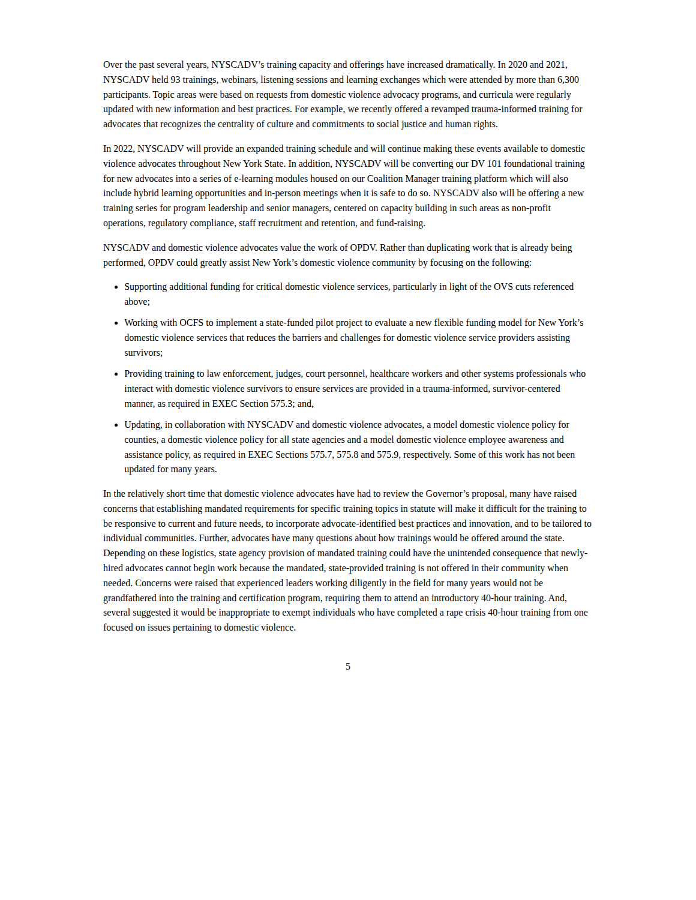Over the past several years, NYSCADV’s training capacity and offerings have increased dramatically. In 2020 and 2021, NYSCADV held 93 trainings, webinars, listening sessions and learning exchanges which were attended by more than 6,300 participants. Topic areas were based on requests from domestic violence advocacy programs, and curricula were regularly updated with new information and best practices. For example, we recently offered a revamped trauma-informed training for advocates that recognizes the centrality of culture and commitments to social justice and human rights.
In 2022, NYSCADV will provide an expanded training schedule and will continue making these events available to domestic violence advocates throughout New York State. In addition, NYSCADV will be converting our DV 101 foundational training for new advocates into a series of e-learning modules housed on our Coalition Manager training platform which will also include hybrid learning opportunities and in-person meetings when it is safe to do so. NYSCADV also will be offering a new training series for program leadership and senior managers, centered on capacity building in such areas as non-profit operations, regulatory compliance, staff recruitment and retention, and fund-raising.
NYSCADV and domestic violence advocates value the work of OPDV. Rather than duplicating work that is already being performed, OPDV could greatly assist New York’s domestic violence community by focusing on the following:
Supporting additional funding for critical domestic violence services, particularly in light of the OVS cuts referenced above;
Working with OCFS to implement a state-funded pilot project to evaluate a new flexible funding model for New York’s domestic violence services that reduces the barriers and challenges for domestic violence service providers assisting survivors;
Providing training to law enforcement, judges, court personnel, healthcare workers and other systems professionals who interact with domestic violence survivors to ensure services are provided in a trauma-informed, survivor-centered manner, as required in EXEC Section 575.3; and,
Updating, in collaboration with NYSCADV and domestic violence advocates, a model domestic violence policy for counties, a domestic violence policy for all state agencies and a model domestic violence employee awareness and assistance policy, as required in EXEC Sections 575.7, 575.8 and 575.9, respectively. Some of this work has not been updated for many years.
In the relatively short time that domestic violence advocates have had to review the Governor’s proposal, many have raised concerns that establishing mandated requirements for specific training topics in statute will make it difficult for the training to be responsive to current and future needs, to incorporate advocate-identified best practices and innovation, and to be tailored to individual communities. Further, advocates have many questions about how trainings would be offered around the state. Depending on these logistics, state agency provision of mandated training could have the unintended consequence that newly-hired advocates cannot begin work because the mandated, state-provided training is not offered in their community when needed. Concerns were raised that experienced leaders working diligently in the field for many years would not be grandfathered into the training and certification program, requiring them to attend an introductory 40-hour training. And, several suggested it would be inappropriate to exempt individuals who have completed a rape crisis 40-hour training from one focused on issues pertaining to domestic violence.
5